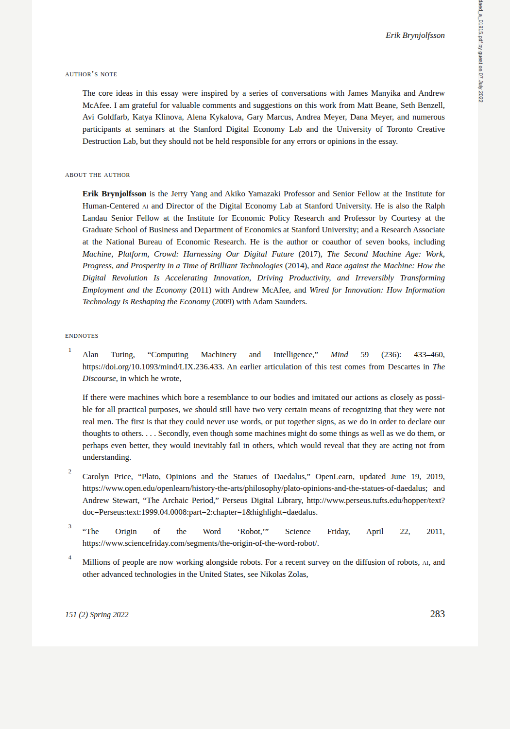Downloaded from http://direct.mit.edu/daed/article-pdf/151/2/272/2009138/daed_a_01915.pdf by guest on 07 July 2022
Erik Brynjolfsson
author’s note
The core ideas in this essay were inspired by a series of conversations with James Manyika and Andrew McAfee. I am grateful for valuable comments and suggestions on this work from Matt Beane, Seth Benzell, Avi Goldfarb, Katya Klinova, Alena Kykalova, Gary Marcus, Andrea Meyer, Dana Meyer, and numerous participants at seminars at the Stanford Digital Economy Lab and the University of Toronto Creative Destruction Lab, but they should not be held responsible for any errors or opinions in the essay.
about the author
Erik Brynjolfsson is the Jerry Yang and Akiko Yamazaki Professor and Senior Fellow at the Institute for Human-Centered AI and Director of the Digital Economy Lab at Stanford University. He is also the Ralph Landau Senior Fellow at the Institute for Economic Policy Research and Professor by Courtesy at the Graduate School of Business and Department of Economics at Stanford University; and a Research Associate at the National Bureau of Economic Research. He is the author or coauthor of seven books, including Machine, Platform, Crowd: Harnessing Our Digital Future (2017), The Second Machine Age: Work, Progress, and Prosperity in a Time of Brilliant Technologies (2014), and Race against the Machine: How the Digital Revolution Is Accelerating Innovation, Driving Productivity, and Irreversibly Transforming Employment and the Economy (2011) with Andrew McAfee, and Wired for Innovation: How Information Technology Is Reshaping the Economy (2009) with Adam Saunders.
endnotes
Alan Turing, “Computing Machinery and Intelligence,” Mind 59 (236): 433–460, https://doi.org/10.1093/mind/LIX.236.433. An earlier articulation of this test comes from Descartes in The Discourse, in which he wrote,
If there were machines which bore a resemblance to our bodies and imitated our actions as closely as possible for all practical purposes, we should still have two very certain means of recognizing that they were not real men. The first is that they could never use words, or put together signs, as we do in order to declare our thoughts to others. . . . Secondly, even though some machines might do some things as well as we do them, or perhaps even better, they would inevitably fail in others, which would reveal that they are acting not from understanding.
Carolyn Price, “Plato, Opinions and the Statues of Daedalus,” OpenLearn, updated June 19, 2019, https://www.open.edu/openlearn/history-the-arts/philosophy/plato-opinions-and-the-statues-of-daedalus; and Andrew Stewart, “The Archaic Period,” Perseus Digital Library, http://www.perseus.tufts.edu/hopper/text?doc=Perseus:text:1999.04.0008:part=2:chapter=1&highlight=daedalus.
“The Origin of the Word ‘Robot,’” Science Friday, April 22, 2011, https://www.sciencefriday.com/segments/the-origin-of-the-word-robot/.
Millions of people are now working alongside robots. For a recent survey on the diffusion of robots, AI, and other advanced technologies in the United States, see Nikolas Zolas,
151 (2) Spring 2022 283